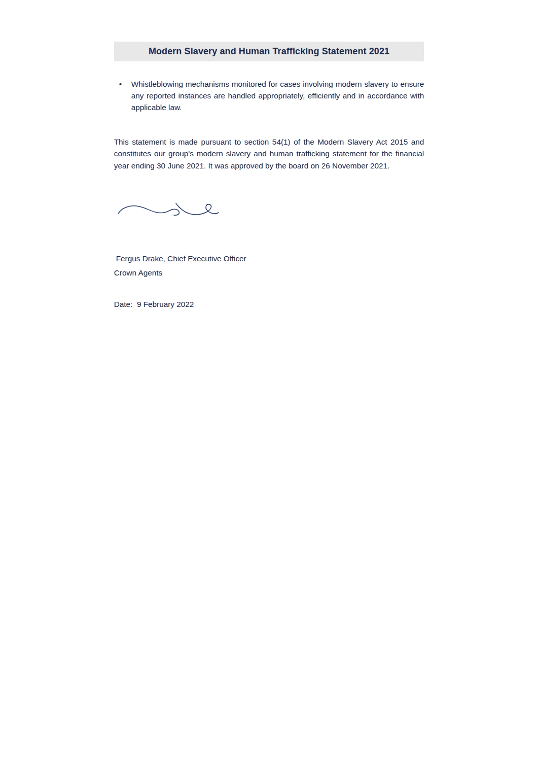Modern Slavery and Human Trafficking Statement 2021
Whistleblowing mechanisms monitored for cases involving modern slavery to ensure any reported instances are handled appropriately, efficiently and in accordance with applicable law.
This statement is made pursuant to section 54(1) of the Modern Slavery Act 2015 and constitutes our group's modern slavery and human trafficking statement for the financial year ending 30 June 2021. It was approved by the board on 26 November 2021.
Fergus Drake, Chief Executive Officer
Crown Agents
Date: 9 February 2022